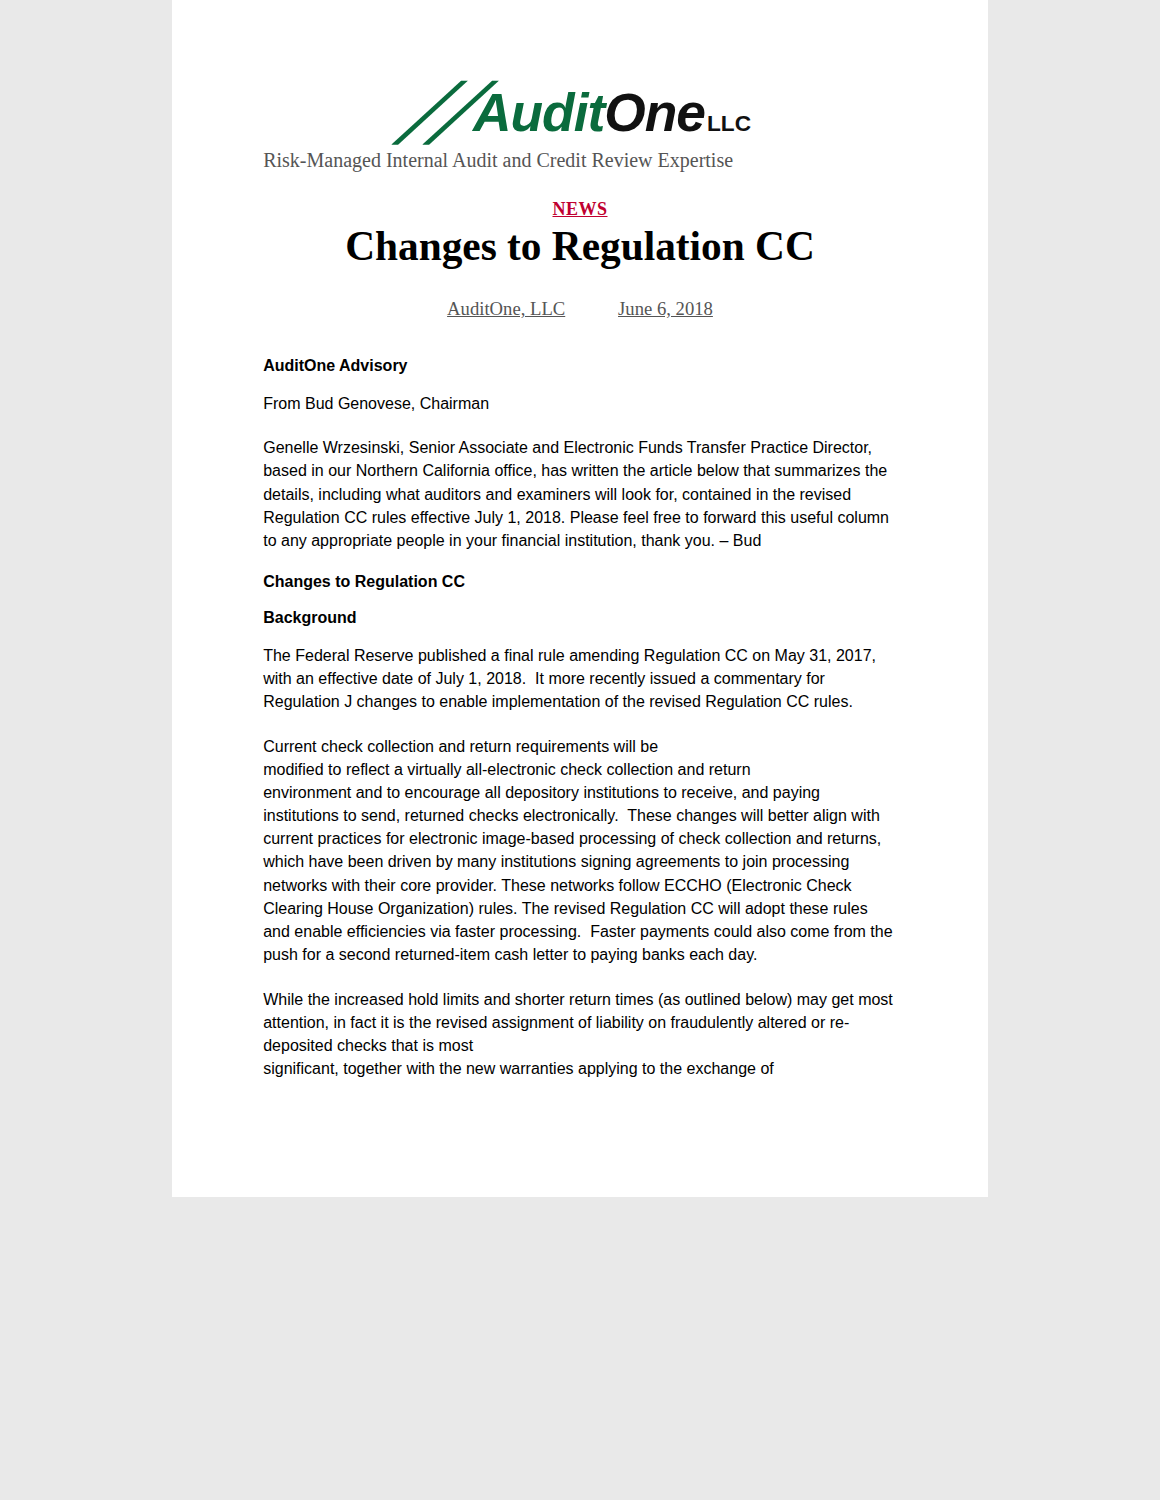╱╱Audit One LLC
Risk-Managed Internal Audit and Credit Review Expertise
NEWS
Changes to Regulation CC
AuditOne, LLC June 6, 2018
AuditOne Advisory
From Bud Genovese, Chairman
Genelle Wrzesinski, Senior Associate and Electronic Funds Transfer Practice Director, based in our Northern California office, has written the article below that summarizes the details, including what auditors and examiners will look for, contained in the revised Regulation CC rules effective July 1, 2018. Please feel free to forward this useful column to any appropriate people in your financial institution, thank you. – Bud
Changes to Regulation CC
Background
The Federal Reserve published a final rule amending Regulation CC on May 31, 2017, with an effective date of July 1, 2018. It more recently issued a commentary for Regulation J changes to enable implementation of the revised Regulation CC rules.
Current check collection and return requirements will be
modified to reflect a virtually all-electronic check collection and return
environment and to encourage all depository institutions to receive, and paying institutions to send, returned checks electronically. These changes will better align with current practices for electronic image-based processing of check collection and returns, which have been driven by many institutions signing agreements to join processing networks with their core provider. These networks follow ECCHO (Electronic Check Clearing House Organization) rules. The revised Regulation CC will adopt these rules and enable efficiencies via faster processing. Faster payments could also come from the push for a second returned-item cash letter to paying banks each day.
While the increased hold limits and shorter return times (as outlined below) may get most attention, in fact it is the revised assignment of liability on fraudulently altered or re-deposited checks that is most
significant, together with the new warranties applying to the exchange of